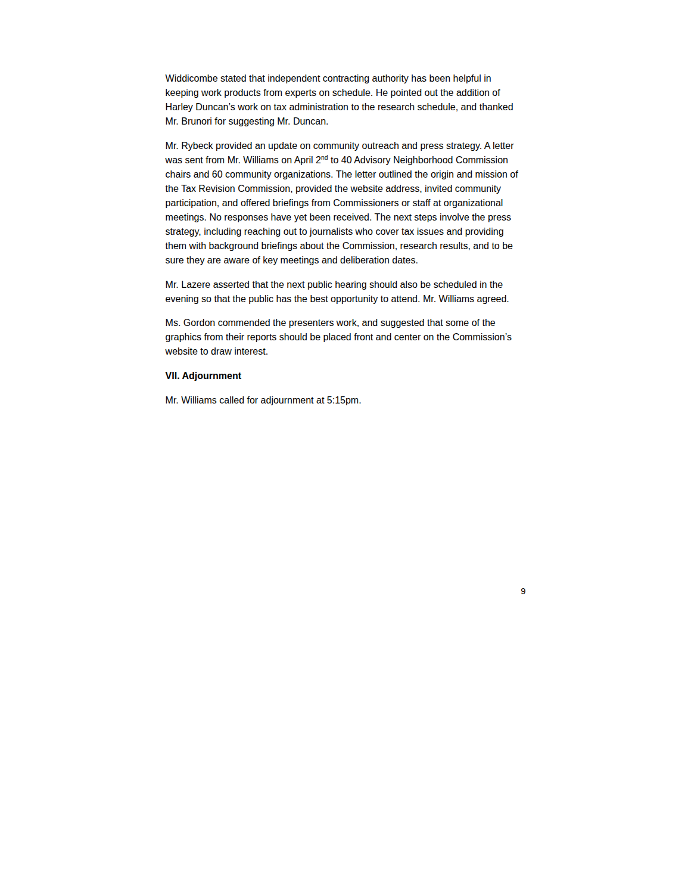Widdicombe stated that independent contracting authority has been helpful in keeping work products from experts on schedule. He pointed out the addition of Harley Duncan’s work on tax administration to the research schedule, and thanked Mr. Brunori for suggesting Mr. Duncan.
Mr. Rybeck provided an update on community outreach and press strategy. A letter was sent from Mr. Williams on April 2nd to 40 Advisory Neighborhood Commission chairs and 60 community organizations. The letter outlined the origin and mission of the Tax Revision Commission, provided the website address, invited community participation, and offered briefings from Commissioners or staff at organizational meetings. No responses have yet been received. The next steps involve the press strategy, including reaching out to journalists who cover tax issues and providing them with background briefings about the Commission, research results, and to be sure they are aware of key meetings and deliberation dates.
Mr. Lazere asserted that the next public hearing should also be scheduled in the evening so that the public has the best opportunity to attend. Mr. Williams agreed.
Ms. Gordon commended the presenters work, and suggested that some of the graphics from their reports should be placed front and center on the Commission’s website to draw interest.
VII. Adjournment
Mr. Williams called for adjournment at 5:15pm.
9